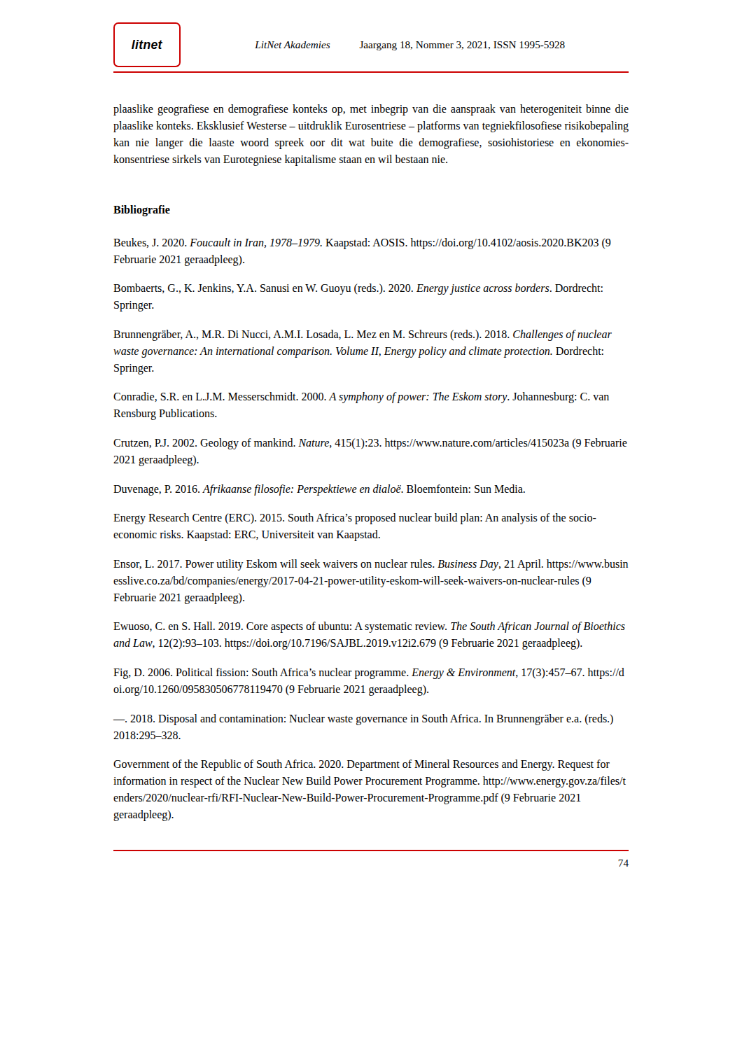litnet
LitNet Akademies Jaargang 18, Nommer 3, 2021, ISSN 1995-5928
plaaslike geografiese en demografiese konteks op, met inbegrip van die aanspraak van heterogeniteit binne die plaaslike konteks. Eksklusief Westerse – uitdruklik Eurosentriese – platforms van tegniekfilosofiese risikobepaling kan nie langer die laaste woord spreek oor dit wat buite die demografiese, sosiohistoriese en ekonomies-konsentriese sirkels van Eurotegniese kapitalisme staan en wil bestaan nie.
Bibliografie
Beukes, J. 2020. Foucault in Iran, 1978–1979. Kaapstad: AOSIS. https://doi.org/10.4102/aosis.2020.BK203 (9 Februarie 2021 geraadpleeg).
Bombaerts, G., K. Jenkins, Y.A. Sanusi en W. Guoyu (reds.). 2020. Energy justice across borders. Dordrecht: Springer.
Brunnengräber, A., M.R. Di Nucci, A.M.I. Losada, L. Mez en M. Schreurs (reds.). 2018. Challenges of nuclear waste governance: An international comparison. Volume II, Energy policy and climate protection. Dordrecht: Springer.
Conradie, S.R. en L.J.M. Messerschmidt. 2000. A symphony of power: The Eskom story. Johannesburg: C. van Rensburg Publications.
Crutzen, P.J. 2002. Geology of mankind. Nature, 415(1):23. https://www.nature.com/articles/415023a (9 Februarie 2021 geraadpleeg).
Duvenage, P. 2016. Afrikaanse filosofie: Perspektiewe en dialoë. Bloemfontein: Sun Media.
Energy Research Centre (ERC). 2015. South Africa’s proposed nuclear build plan: An analysis of the socio-economic risks. Kaapstad: ERC, Universiteit van Kaapstad.
Ensor, L. 2017. Power utility Eskom will seek waivers on nuclear rules. Business Day, 21 April. https://www.businesslive.co.za/bd/companies/energy/2017-04-21-power-utility-eskom-will-seek-waivers-on-nuclear-rules (9 Februarie 2021 geraadpleeg).
Ewuoso, C. en S. Hall. 2019. Core aspects of ubuntu: A systematic review. The South African Journal of Bioethics and Law, 12(2):93–103. https://doi.org/10.7196/SAJBL.2019.v12i2.679 (9 Februarie 2021 geraadpleeg).
Fig, D. 2006. Political fission: South Africa’s nuclear programme. Energy & Environment, 17(3):457–67. https://doi.org/10.1260/095830506778119470 (9 Februarie 2021 geraadpleeg).
—. 2018. Disposal and contamination: Nuclear waste governance in South Africa. In Brunnengräber e.a. (reds.) 2018:295–328.
Government of the Republic of South Africa. 2020. Department of Mineral Resources and Energy. Request for information in respect of the Nuclear New Build Power Procurement Programme. http://www.energy.gov.za/files/tenders/2020/nuclear-rfi/RFI-Nuclear-New-Build-Power-Procurement-Programme.pdf (9 Februarie 2021 geraadpleeg).
74